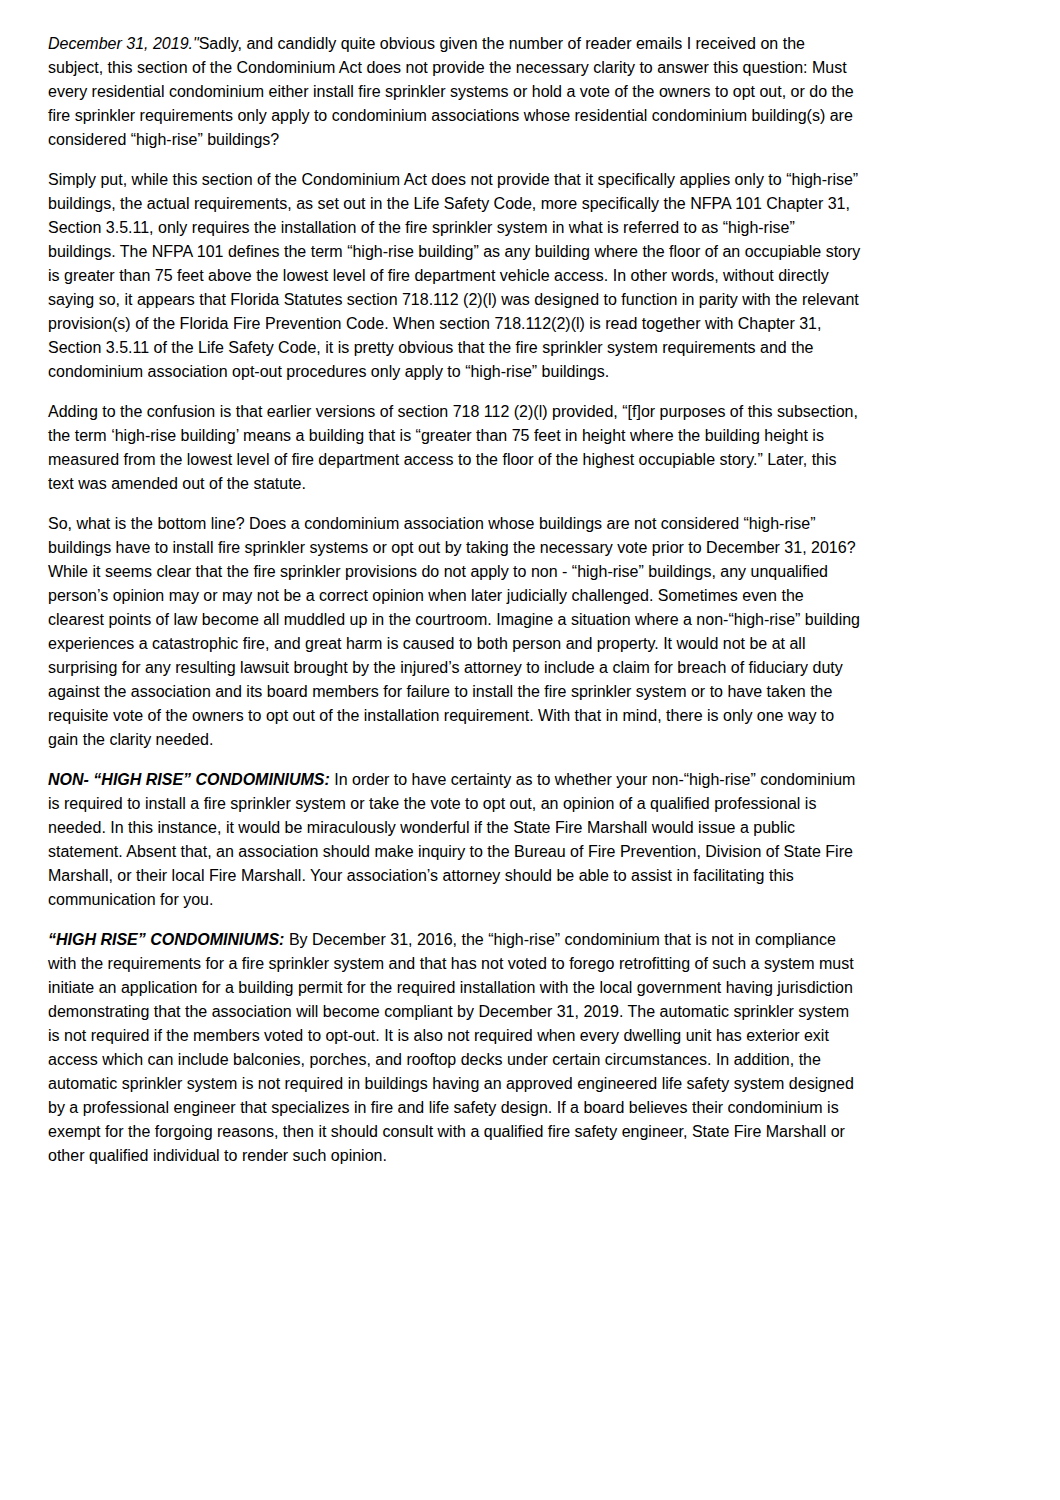December 31, 2019."Sadly, and candidly quite obvious given the number of reader emails I received on the subject, this section of the Condominium Act does not provide the necessary clarity to answer this question: Must every residential condominium either install fire sprinkler systems or hold a vote of the owners to opt out, or do the fire sprinkler requirements only apply to condominium associations whose residential condominium building(s) are considered “high-rise” buildings?
Simply put, while this section of the Condominium Act does not provide that it specifically applies only to “high-rise” buildings, the actual requirements, as set out in the Life Safety Code, more specifically the NFPA 101 Chapter 31, Section 3.5.11, only requires the installation of the fire sprinkler system in what is referred to as “high-rise” buildings. The NFPA 101 defines the term “high-rise building” as any building where the floor of an occupiable story is greater than 75 feet above the lowest level of fire department vehicle access. In other words, without directly saying so, it appears that Florida Statutes section 718.112 (2)(l) was designed to function in parity with the relevant provision(s) of the Florida Fire Prevention Code. When section 718.112(2)(l) is read together with Chapter 31, Section 3.5.11 of the Life Safety Code, it is pretty obvious that the fire sprinkler system requirements and the condominium association opt-out procedures only apply to “high-rise” buildings.
Adding to the confusion is that earlier versions of section 718 112 (2)(l) provided, “[f]or purposes of this subsection, the term ‘high-rise building’ means a building that is “greater than 75 feet in height where the building height is measured from the lowest level of fire department access to the floor of the highest occupiable story.” Later, this text was amended out of the statute.
So, what is the bottom line? Does a condominium association whose buildings are not considered “high-rise” buildings have to install fire sprinkler systems or opt out by taking the necessary vote prior to December 31, 2016? While it seems clear that the fire sprinkler provisions do not apply to non - “high-rise” buildings, any unqualified person’s opinion may or may not be a correct opinion when later judicially challenged. Sometimes even the clearest points of law become all muddled up in the courtroom. Imagine a situation where a non-“high-rise” building experiences a catastrophic fire, and great harm is caused to both person and property. It would not be at all surprising for any resulting lawsuit brought by the injured’s attorney to include a claim for breach of fiduciary duty against the association and its board members for failure to install the fire sprinkler system or to have taken the requisite vote of the owners to opt out of the installation requirement. With that in mind, there is only one way to gain the clarity needed.
NON- “HIGH RISE” CONDOMINIUMS: In order to have certainty as to whether your non-“high-rise” condominium is required to install a fire sprinkler system or take the vote to opt out, an opinion of a qualified professional is needed. In this instance, it would be miraculously wonderful if the State Fire Marshall would issue a public statement. Absent that, an association should make inquiry to the Bureau of Fire Prevention, Division of State Fire Marshall, or their local Fire Marshall. Your association’s attorney should be able to assist in facilitating this communication for you.
“HIGH RISE” CONDOMINIUMS: By December 31, 2016, the “high-rise” condominium that is not in compliance with the requirements for a fire sprinkler system and that has not voted to forego retrofitting of such a system must initiate an application for a building permit for the required installation with the local government having jurisdiction demonstrating that the association will become compliant by December 31, 2019. The automatic sprinkler system is not required if the members voted to opt-out. It is also not required when every dwelling unit has exterior exit access which can include balconies, porches, and rooftop decks under certain circumstances. In addition, the automatic sprinkler system is not required in buildings having an approved engineered life safety system designed by a professional engineer that specializes in fire and life safety design. If a board believes their condominium is exempt for the forgoing reasons, then it should consult with a qualified fire safety engineer, State Fire Marshall or other qualified individual to render such opinion.